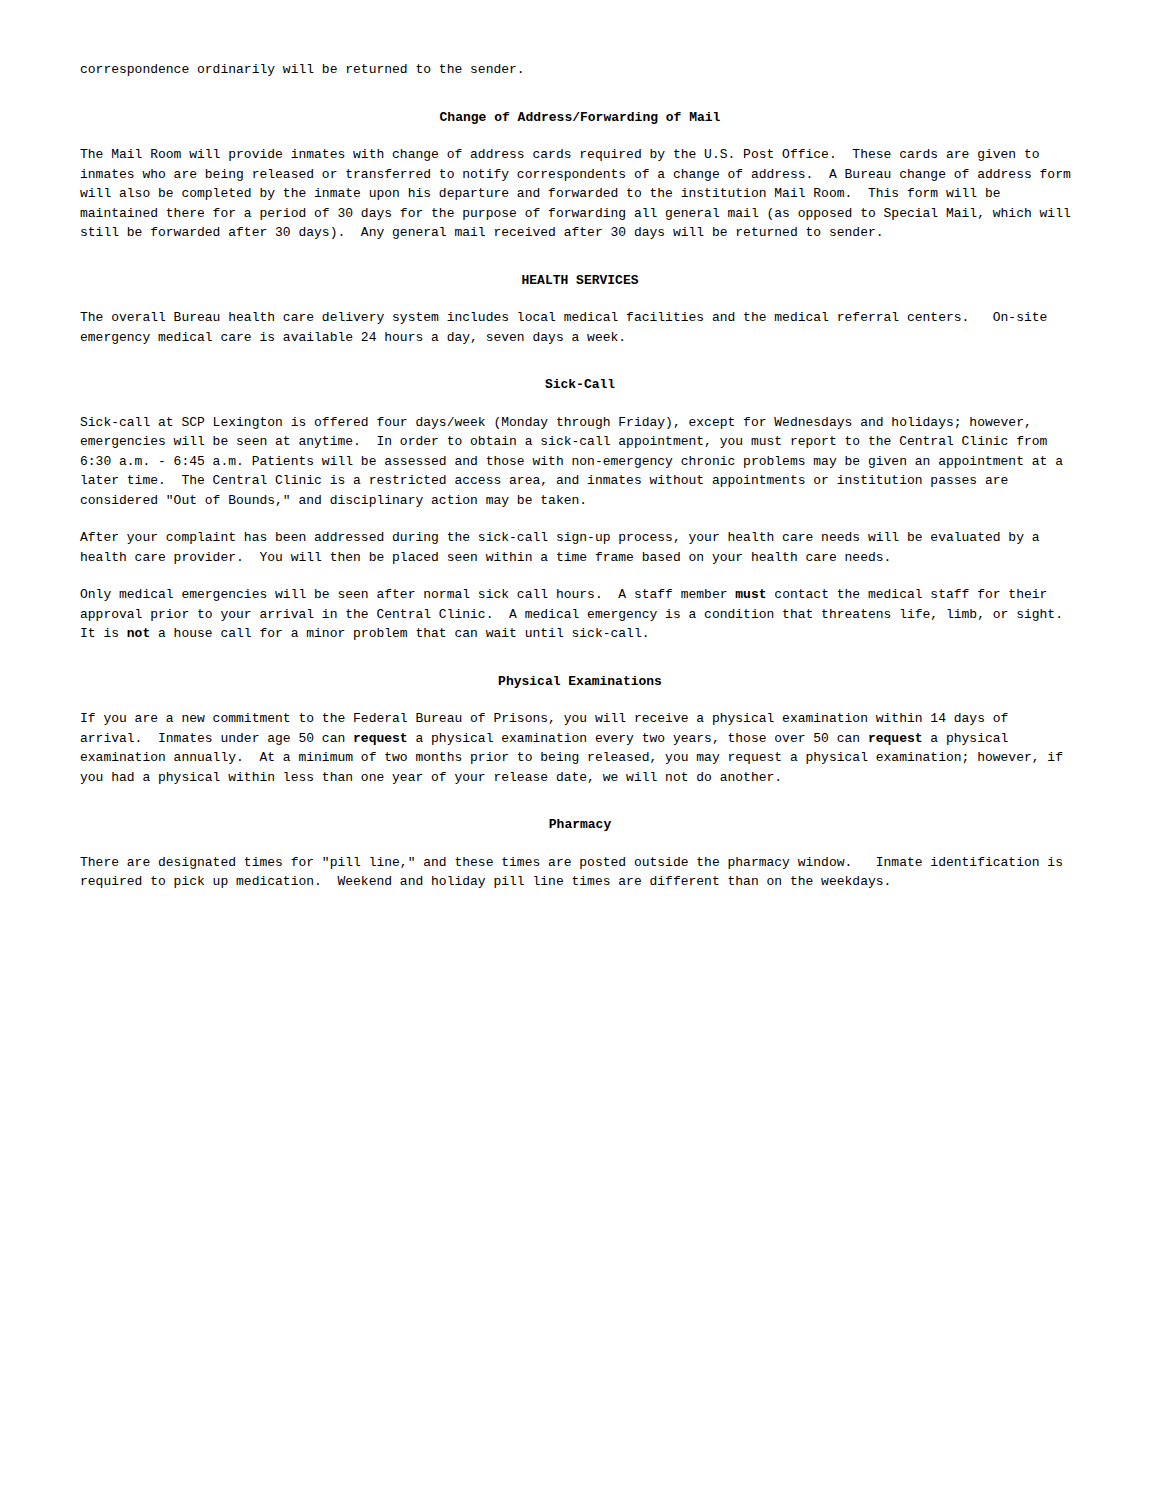correspondence ordinarily will be returned to the sender.
Change of Address/Forwarding of Mail
The Mail Room will provide inmates with change of address cards required by the U.S. Post Office. These cards are given to inmates who are being released or transferred to notify correspondents of a change of address. A Bureau change of address form will also be completed by the inmate upon his departure and forwarded to the institution Mail Room. This form will be maintained there for a period of 30 days for the purpose of forwarding all general mail (as opposed to Special Mail, which will still be forwarded after 30 days). Any general mail received after 30 days will be returned to sender.
HEALTH SERVICES
The overall Bureau health care delivery system includes local medical facilities and the medical referral centers. On-site emergency medical care is available 24 hours a day, seven days a week.
Sick-Call
Sick-call at SCP Lexington is offered four days/week (Monday through Friday), except for Wednesdays and holidays; however, emergencies will be seen at anytime. In order to obtain a sick-call appointment, you must report to the Central Clinic from 6:30 a.m. - 6:45 a.m. Patients will be assessed and those with non-emergency chronic problems may be given an appointment at a later time. The Central Clinic is a restricted access area, and inmates without appointments or institution passes are considered "Out of Bounds," and disciplinary action may be taken.
After your complaint has been addressed during the sick-call sign-up process, your health care needs will be evaluated by a health care provider. You will then be placed seen within a time frame based on your health care needs.
Only medical emergencies will be seen after normal sick call hours. A staff member must contact the medical staff for their approval prior to your arrival in the Central Clinic. A medical emergency is a condition that threatens life, limb, or sight. It is not a house call for a minor problem that can wait until sick-call.
Physical Examinations
If you are a new commitment to the Federal Bureau of Prisons, you will receive a physical examination within 14 days of arrival. Inmates under age 50 can request a physical examination every two years, those over 50 can request a physical examination annually. At a minimum of two months prior to being released, you may request a physical examination; however, if you had a physical within less than one year of your release date, we will not do another.
Pharmacy
There are designated times for "pill line," and these times are posted outside the pharmacy window. Inmate identification is required to pick up medication. Weekend and holiday pill line times are different than on the weekdays.